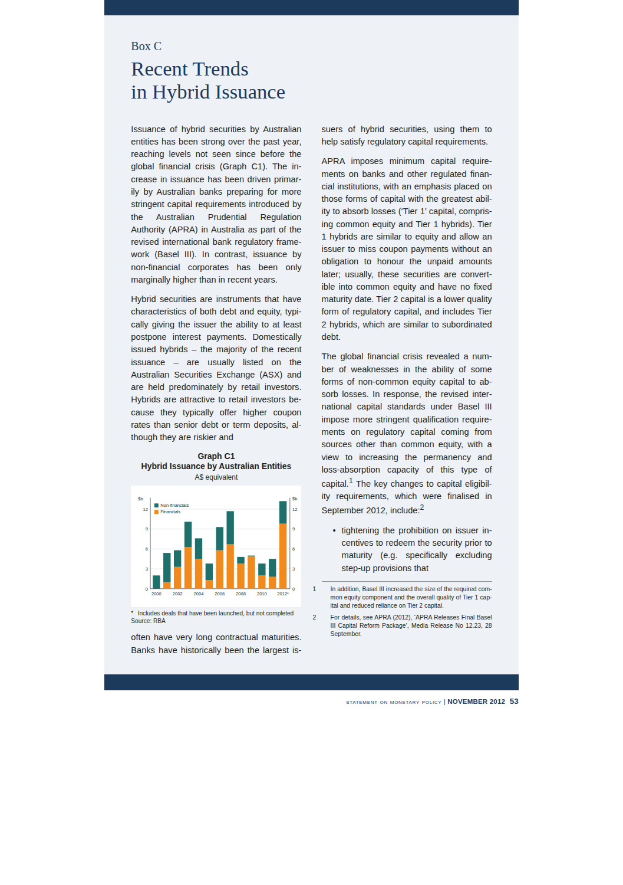Box C
Recent Trends
in Hybrid Issuance
Issuance of hybrid securities by Australian entities has been strong over the past year, reaching levels not seen since before the global financial crisis (Graph C1). The increase in issuance has been driven primarily by Australian banks preparing for more stringent capital requirements introduced by the Australian Prudential Regulation Authority (APRA) in Australia as part of the revised international bank regulatory framework (Basel III). In contrast, issuance by non-financial corporates has been only marginally higher than in recent years.
Hybrid securities are instruments that have characteristics of both debt and equity, typically giving the issuer the ability to at least postpone interest payments. Domestically issued hybrids – the majority of the recent issuance – are usually listed on the Australian Securities Exchange (ASX) and are held predominately by retail investors. Hybrids are attractive to retail investors because they typically offer higher coupon rates than senior debt or term deposits, although they are riskier and
Graph C1
Hybrid Issuance by Australian Entities
A$ equivalent
$b 12 9 6 3 0 $b 12 9 6 3 0 2000 2002 2004 2006 2008 2010 2012* Non-financials Financials
*Includes deals that have been launched, but not completed
Source: RBA
often have very long contractual maturities. Banks have historically been the largest issuers of hybrid securities, using them to help satisfy regulatory capital requirements.
APRA imposes minimum capital requirements on banks and other regulated financial institutions, with an emphasis placed on those forms of capital with the greatest ability to absorb losses (‘Tier 1’ capital, comprising common equity and Tier 1 hybrids). Tier 1 hybrids are similar to equity and allow an issuer to miss coupon payments without an obligation to honour the unpaid amounts later; usually, these securities are convertible into common equity and have no fixed maturity date. Tier 2 capital is a lower quality form of regulatory capital, and includes Tier 2 hybrids, which are similar to subordinated debt.
The global financial crisis revealed a number of weaknesses in the ability of some forms of non-common equity capital to absorb losses. In response, the revised international capital standards under Basel III impose more stringent qualification requirements on regulatory capital coming from sources other than common equity, with a view to increasing the permanency and loss-absorption capacity of this type of capital.1 The key changes to capital eligibility requirements, which were finalised in September 2012, include:2
tightening the prohibition on issuer incentives to redeem the security prior to maturity (e.g. specifically excluding step-up provisions that
1 In addition, Basel III increased the size of the required common equity component and the overall quality of Tier 1 capital and reduced reliance on Tier 2 capital.
2 For details, see APRA (2012), ‘APRA Releases Final Basel III Capital Reform Package’, Media Release No 12.23, 28 September.
statement on monetary policy | NOVEMBER 201253